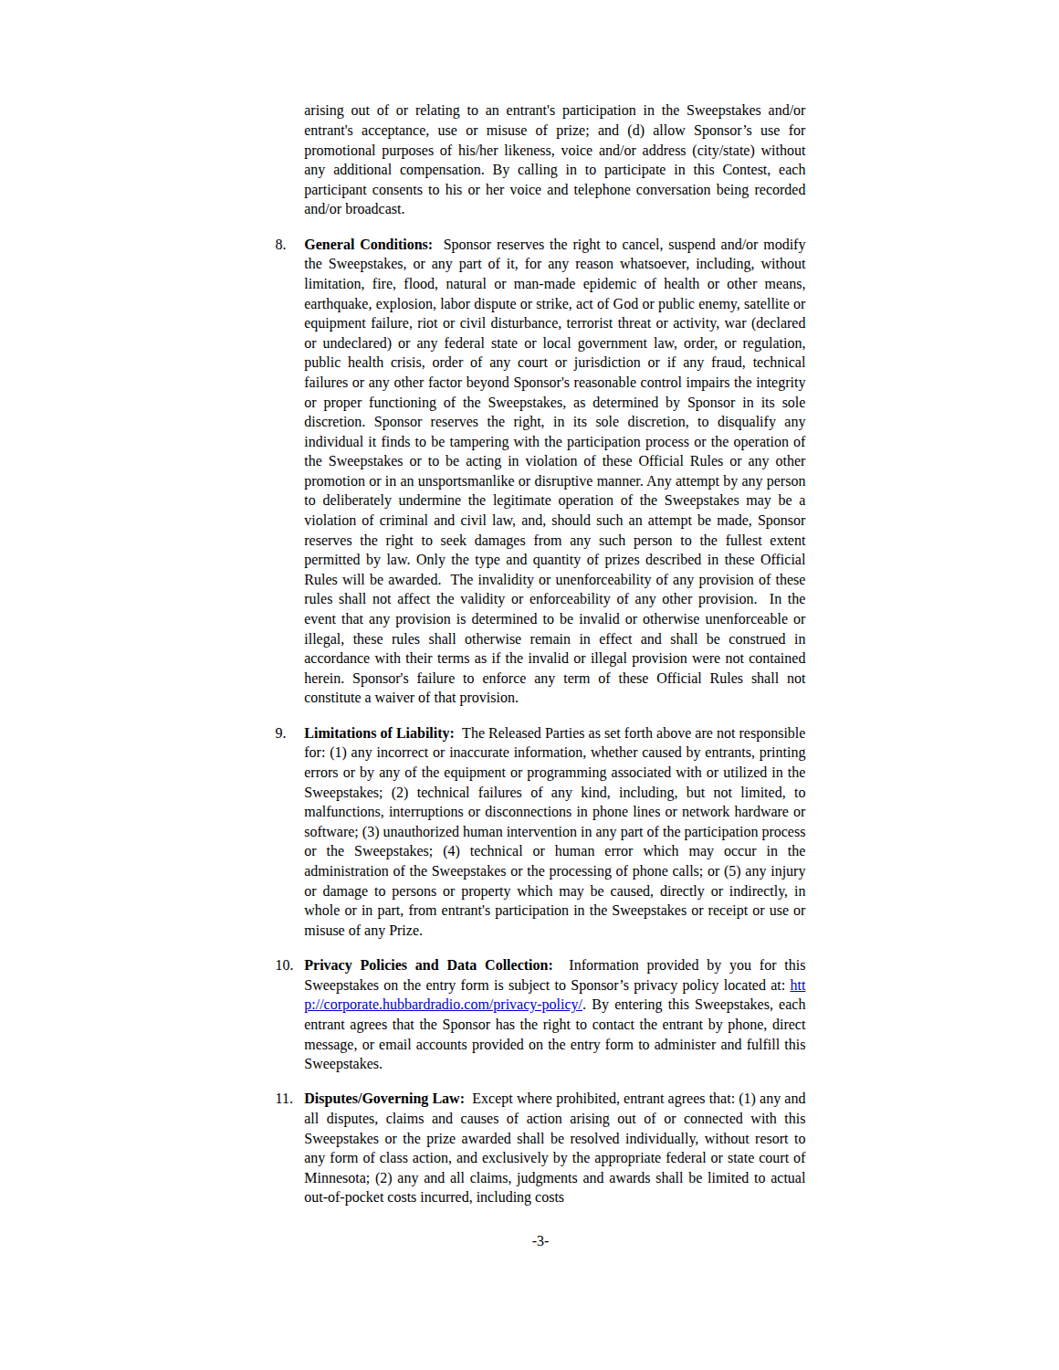arising out of or relating to an entrant's participation in the Sweepstakes and/or entrant's acceptance, use or misuse of prize; and (d) allow Sponsor’s use for promotional purposes of his/her likeness, voice and/or address (city/state) without any additional compensation. By calling in to participate in this Contest, each participant consents to his or her voice and telephone conversation being recorded and/or broadcast.
8. General Conditions: Sponsor reserves the right to cancel, suspend and/or modify the Sweepstakes, or any part of it, for any reason whatsoever, including, without limitation, fire, flood, natural or man-made epidemic of health or other means, earthquake, explosion, labor dispute or strike, act of God or public enemy, satellite or equipment failure, riot or civil disturbance, terrorist threat or activity, war (declared or undeclared) or any federal state or local government law, order, or regulation, public health crisis, order of any court or jurisdiction or if any fraud, technical failures or any other factor beyond Sponsor's reasonable control impairs the integrity or proper functioning of the Sweepstakes, as determined by Sponsor in its sole discretion. Sponsor reserves the right, in its sole discretion, to disqualify any individual it finds to be tampering with the participation process or the operation of the Sweepstakes or to be acting in violation of these Official Rules or any other promotion or in an unsportsmanlike or disruptive manner. Any attempt by any person to deliberately undermine the legitimate operation of the Sweepstakes may be a violation of criminal and civil law, and, should such an attempt be made, Sponsor reserves the right to seek damages from any such person to the fullest extent permitted by law. Only the type and quantity of prizes described in these Official Rules will be awarded. The invalidity or unenforceability of any provision of these rules shall not affect the validity or enforceability of any other provision. In the event that any provision is determined to be invalid or otherwise unenforceable or illegal, these rules shall otherwise remain in effect and shall be construed in accordance with their terms as if the invalid or illegal provision were not contained herein. Sponsor's failure to enforce any term of these Official Rules shall not constitute a waiver of that provision.
9. Limitations of Liability: The Released Parties as set forth above are not responsible for: (1) any incorrect or inaccurate information, whether caused by entrants, printing errors or by any of the equipment or programming associated with or utilized in the Sweepstakes; (2) technical failures of any kind, including, but not limited, to malfunctions, interruptions or disconnections in phone lines or network hardware or software; (3) unauthorized human intervention in any part of the participation process or the Sweepstakes; (4) technical or human error which may occur in the administration of the Sweepstakes or the processing of phone calls; or (5) any injury or damage to persons or property which may be caused, directly or indirectly, in whole or in part, from entrant's participation in the Sweepstakes or receipt or use or misuse of any Prize.
10. Privacy Policies and Data Collection: Information provided by you for this Sweepstakes on the entry form is subject to Sponsor’s privacy policy located at: http://corporate.hubbardradio.com/privacy-policy/. By entering this Sweepstakes, each entrant agrees that the Sponsor has the right to contact the entrant by phone, direct message, or email accounts provided on the entry form to administer and fulfill this Sweepstakes.
11. Disputes/Governing Law: Except where prohibited, entrant agrees that: (1) any and all disputes, claims and causes of action arising out of or connected with this Sweepstakes or the prize awarded shall be resolved individually, without resort to any form of class action, and exclusively by the appropriate federal or state court of Minnesota; (2) any and all claims, judgments and awards shall be limited to actual out-of-pocket costs incurred, including costs
-3-